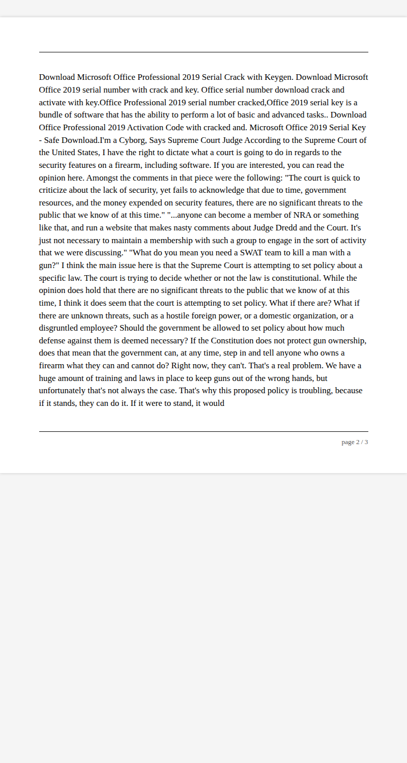Download Microsoft Office Professional 2019 Serial Crack with Keygen. Download Microsoft Office 2019 serial number with crack and key. Office serial number download crack and activate with key.Office Professional 2019 serial number cracked,Office 2019 serial key is a bundle of software that has the ability to perform a lot of basic and advanced tasks.. Download Office Professional 2019 Activation Code with cracked and. Microsoft Office 2019 Serial Key - Safe Download.I'm a Cyborg, Says Supreme Court Judge According to the Supreme Court of the United States, I have the right to dictate what a court is going to do in regards to the security features on a firearm, including software. If you are interested, you can read the opinion here. Amongst the comments in that piece were the following: "The court is quick to criticize about the lack of security, yet fails to acknowledge that due to time, government resources, and the money expended on security features, there are no significant threats to the public that we know of at this time." "...anyone can become a member of NRA or something like that, and run a website that makes nasty comments about Judge Dredd and the Court. It's just not necessary to maintain a membership with such a group to engage in the sort of activity that we were discussing." "What do you mean you need a SWAT team to kill a man with a gun?" I think the main issue here is that the Supreme Court is attempting to set policy about a specific law. The court is trying to decide whether or not the law is constitutional. While the opinion does hold that there are no significant threats to the public that we know of at this time, I think it does seem that the court is attempting to set policy. What if there are? What if there are unknown threats, such as a hostile foreign power, or a domestic organization, or a disgruntled employee? Should the government be allowed to set policy about how much defense against them is deemed necessary? If the Constitution does not protect gun ownership, does that mean that the government can, at any time, step in and tell anyone who owns a firearm what they can and cannot do? Right now, they can't. That's a real problem. We have a huge amount of training and laws in place to keep guns out of the wrong hands, but unfortunately that's not always the case. That's why this proposed policy is troubling, because if it stands, they can do it. If it were to stand, it would
page 2 / 3